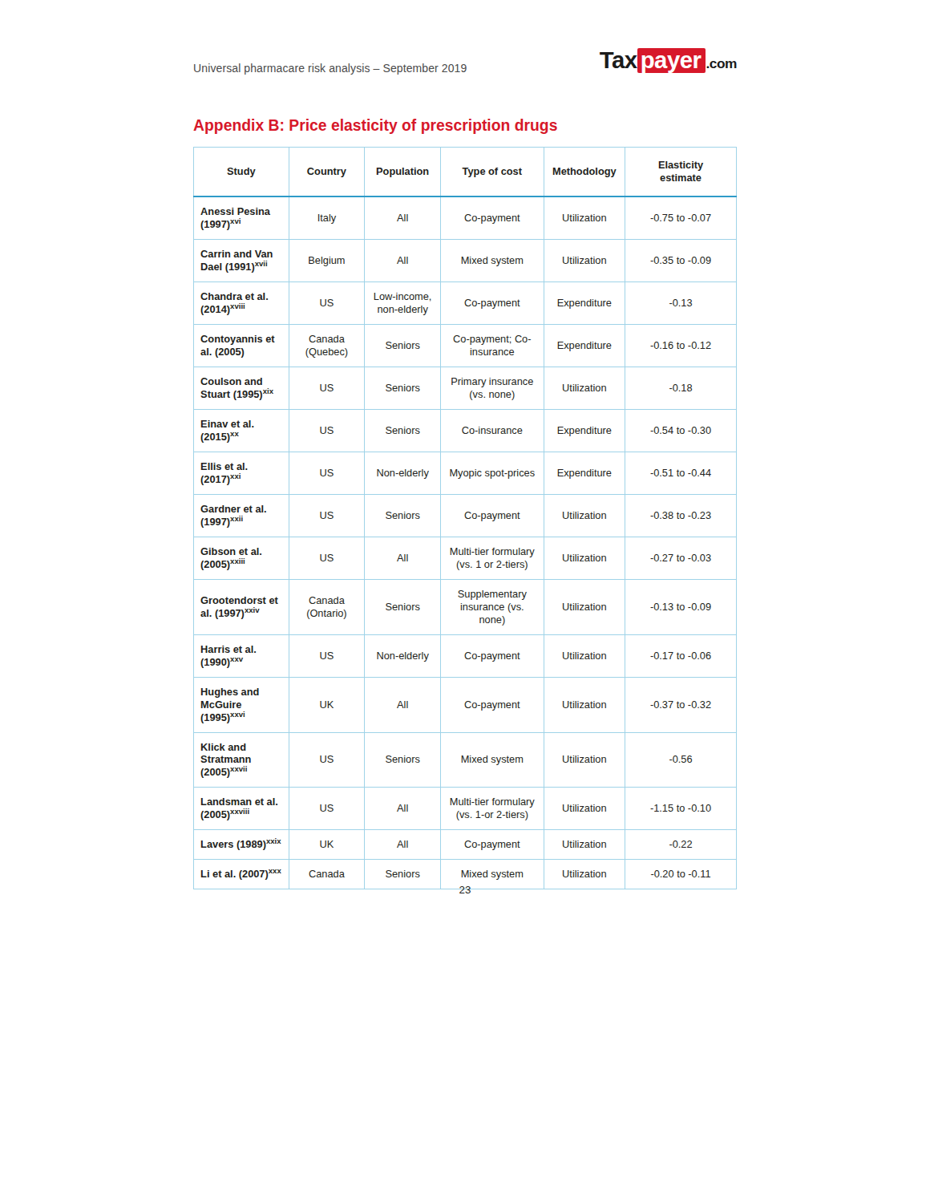Universal pharmacare risk analysis – September 2019
Tax payer.com
Appendix B: Price elasticity of prescription drugs
| Study | Country | Population | Type of cost | Methodology | Elasticity estimate |
| --- | --- | --- | --- | --- | --- |
| Anessi Pesina (1997) xvi | Italy | All | Co-payment | Utilization | -0.75 to -0.07 |
| Carrin and Van Dael (1991) xvii | Belgium | All | Mixed system | Utilization | -0.35 to -0.09 |
| Chandra et al. (2014) xviii | US | Low-income, non-elderly | Co-payment | Expenditure | -0.13 |
| Contoyannis et al. (2005) | Canada (Quebec) | Seniors | Co-payment; Co-insurance | Expenditure | -0.16 to -0.12 |
| Coulson and Stuart (1995) xix | US | Seniors | Primary insurance (vs. none) | Utilization | -0.18 |
| Einav et al. (2015) xx | US | Seniors | Co-insurance | Expenditure | -0.54 to -0.30 |
| Ellis et al. (2017) xxi | US | Non-elderly | Myopic spot-prices | Expenditure | -0.51 to -0.44 |
| Gardner et al. (1997) xxii | US | Seniors | Co-payment | Utilization | -0.38 to -0.23 |
| Gibson et al. (2005) xxiii | US | All | Multi-tier formulary (vs. 1 or 2-tiers) | Utilization | -0.27 to -0.03 |
| Grootendorst et al. (1997) xxiv | Canada (Ontario) | Seniors | Supplementary insurance (vs. none) | Utilization | -0.13 to -0.09 |
| Harris et al. (1990) xxv | US | Non-elderly | Co-payment | Utilization | -0.17 to -0.06 |
| Hughes and McGuire (1995) xxvi | UK | All | Co-payment | Utilization | -0.37 to -0.32 |
| Klick and Stratmann (2005) xxvii | US | Seniors | Mixed system | Utilization | -0.56 |
| Landsman et al. (2005) xxviii | US | All | Multi-tier formulary (vs. 1-or 2-tiers) | Utilization | -1.15 to -0.10 |
| Lavers (1989) xxix | UK | All | Co-payment | Utilization | -0.22 |
| Li et al. (2007) xxx | Canada | Seniors | Mixed system | Utilization | -0.20 to -0.11 |
23